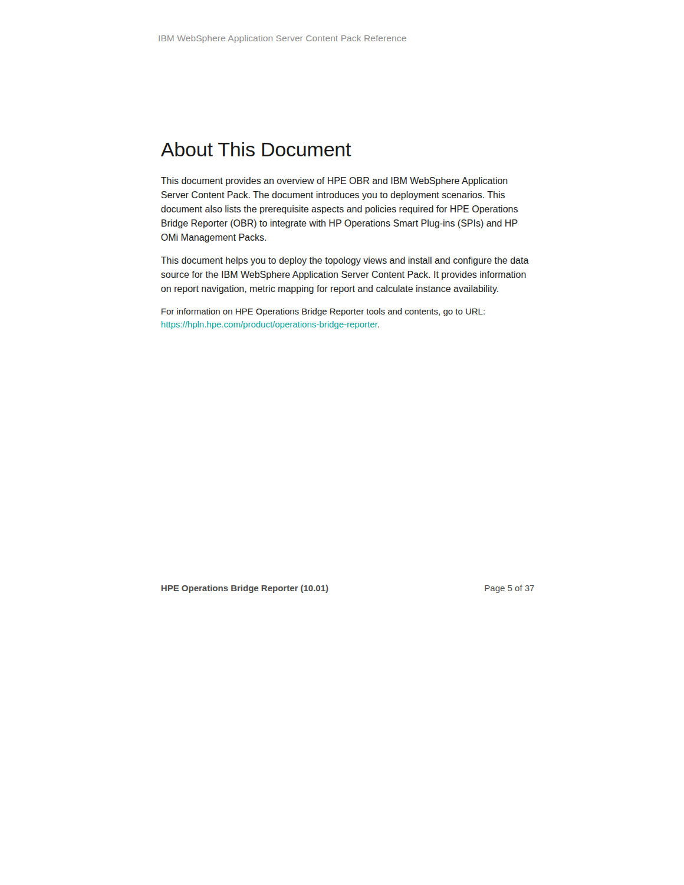IBM WebSphere Application Server Content Pack Reference
About This Document
This document provides an overview of HPE OBR and IBM WebSphere Application Server Content Pack. The document introduces you to deployment scenarios. This document also lists the prerequisite aspects and policies required for HPE Operations Bridge Reporter (OBR) to integrate with HP Operations Smart Plug-ins (SPIs) and HP OMi Management Packs.
This document helps you to deploy the topology views and install and configure the data source for the IBM WebSphere Application Server Content Pack. It provides information on report navigation, metric mapping for report and calculate instance availability.
For information on HPE Operations Bridge Reporter tools and contents, go to URL: https://hpln.hpe.com/product/operations-bridge-reporter.
HPE Operations Bridge Reporter (10.01)
Page 5 of 37